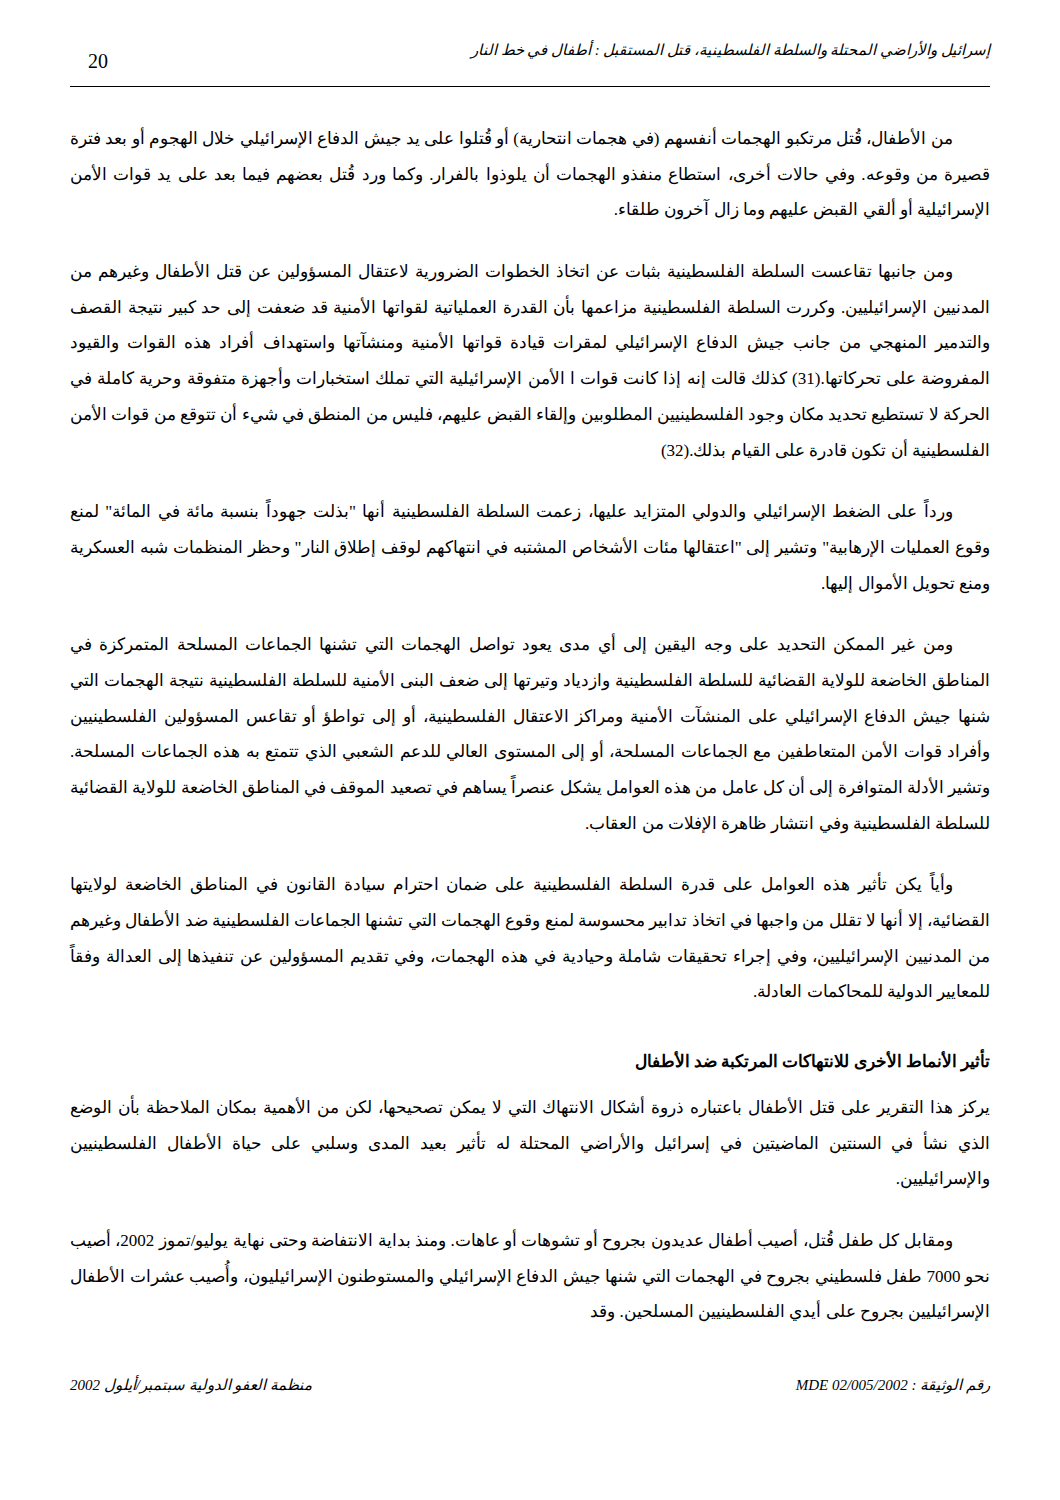إسرائيل والأراضي المحتلة والسلطة الفلسطينية، قتل المستقبل : أطفال في خط النار
20
من الأطفال، قُتل مرتكبو الهجمات أنفسهم (في هجمات انتحارية) أو قُتلوا على يد جيش الدفاع الإسرائيلي خلال الهجوم أو بعد فترة قصيرة من وقوعه. وفي حالات أخرى، استطاع منفذو الهجمات أن يلوذوا بالفرار. وكما ورد قُتل بعضهم فيما بعد على يد قوات الأمن الإسرائيلية أو ألقي القبض عليهم وما زال آخرون طلقاء.
ومن جانبها تقاعست السلطة الفلسطينية بثبات عن اتخاذ الخطوات الضرورية لاعتقال المسؤولين عن قتل الأطفال وغيرهم من المدنيين الإسرائيليين. وكررت السلطة الفلسطينية مزاعمها بأن القدرة العملياتية لقواتها الأمنية قد ضعفت إلى حد كبير نتيجة القصف والتدمير المنهجي من جانب جيش الدفاع الإسرائيلي لمقرات قيادة قواتها الأمنية ومنشآتها واستهداف أفراد هذه القوات والقيود المفروضة على تحركاتها.(31) كذلك قالت إنه إذا كانت قوات ا الأمن الإسرائيلية التي تملك استخبارات وأجهزة متفوقة وحرية كاملة في الحركة لا تستطيع تحديد مكان وجود الفلسطينيين المطلوبين وإلقاء القبض عليهم، فليس من المنطق في شيء أن تتوقع من قوات الأمن الفلسطينية أن تكون قادرة على القيام بذلك.(32)
ورداً على الضغط الإسرائيلي والدولي المتزايد عليها، زعمت السلطة الفلسطينية أنها "بذلت جهوداً بنسبة مائة في المائة" لمنع وقوع العمليات الإرهابية" وتشير إلى "اعتقالها مئات الأشخاص المشتبه في انتهاكهم لوقف إطلاق النار" وحظر المنظمات شبه العسكرية ومنع تحويل الأموال إليها.
ومن غير الممكن التحديد على وجه اليقين إلى أي مدى يعود تواصل الهجمات التي تشنها الجماعات المسلحة المتمركزة في المناطق الخاضعة للولاية القضائية للسلطة الفلسطينية وازدياد وتيرتها إلى ضعف البنى الأمنية للسلطة الفلسطينية نتيجة الهجمات التي شنها جيش الدفاع الإسرائيلي على المنشآت الأمنية ومراكز الاعتقال الفلسطينية، أو إلى تواطؤ أو تقاعس المسؤولين الفلسطينيين وأفراد قوات الأمن المتعاطفين مع الجماعات المسلحة، أو إلى المستوى العالي للدعم الشعبي الذي تتمتع به هذه الجماعات المسلحة. وتشير الأدلة المتوافرة إلى أن كل عامل من هذه العوامل يشكل عنصراً يساهم في تصعيد الموقف في المناطق الخاضعة للولاية القضائية للسلطة الفلسطينية وفي انتشار ظاهرة الإفلات من العقاب.
وأياً يكن تأثير هذه العوامل على قدرة السلطة الفلسطينية على ضمان احترام سيادة القانون في المناطق الخاضعة لولايتها القضائية، إلا أنها لا تقلل من واجبها في اتخاذ تدابير محسوسة لمنع وقوع الهجمات التي تشنها الجماعات الفلسطينية ضد الأطفال وغيرهم من المدنيين الإسرائيليين، وفي إجراء تحقيقات شاملة وحيادية في هذه الهجمات، وفي تقديم المسؤولين عن تنفيذها إلى العدالة وفقاً للمعايير الدولية للمحاكمات العادلة.
تأثير الأنماط الأخرى للانتهاكات المرتكبة ضد الأطفال
يركز هذا التقرير على قتل الأطفال باعتباره ذروة أشكال الانتهاك التي لا يمكن تصحيحها، لكن من الأهمية بمكان الملاحظة بأن الوضع الذي نشأ في السنتين الماضيتين في إسرائيل والأراضي المحتلة له تأثير بعيد المدى وسلبي على حياة الأطفال الفلسطينيين والإسرائيليين.
ومقابل كل طفل قُتل، أصيب أطفال عديدون بجروح أو تشوهات أو عاهات. ومنذ بداية الانتفاضة وحتى نهاية يوليو/تموز 2002، أصيب نحو 7000 طفل فلسطيني بجروح في الهجمات التي شنها جيش الدفاع الإسرائيلي والمستوطنون الإسرائيليون، وأُصيب عشرات الأطفال الإسرائيليين بجروح على أيدي الفلسطينيين المسلحين. وقد
رقم الوثيقة : MDE 02/005/2002
منظمة العفو الدولية سبتمبر/أيلول 2002